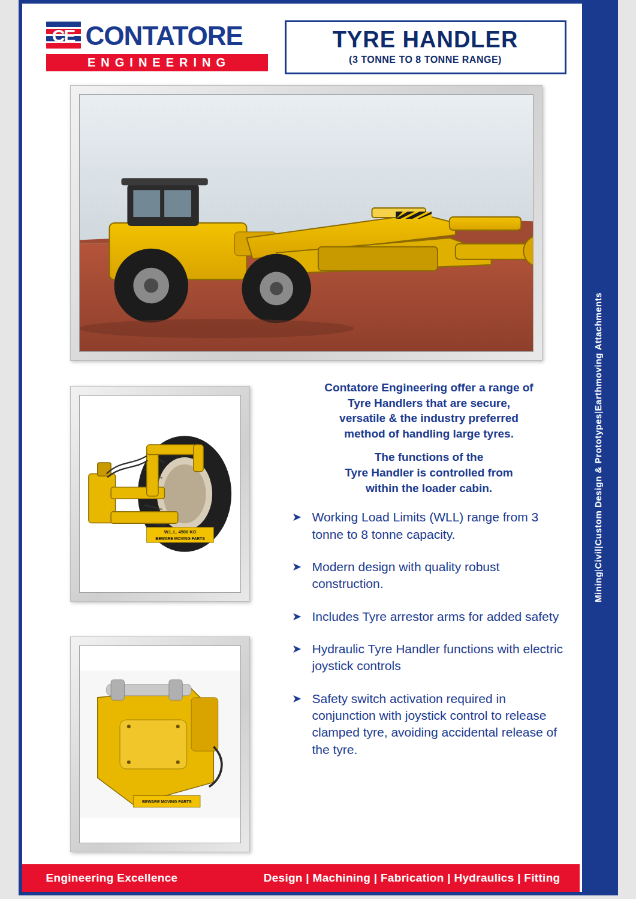Mining|Civil|Custom Design & Prototypes|Earthmoving Attachments
CE
CONTATORE
ENGINEERING
TYRE HANDLER
(3 TONNE TO 8 TONNE RANGE)
W.L.L. 4500 KG BEWARE MOVING PARTS
BEWARE MOVING PARTS
Contatore Engineering offer a range of
Tyre Handlers that are secure,
versatile & the industry preferred
method of handling large tyres. The functions of the
Tyre Handler is controlled from
within the loader cabin.
Working Load Limits (WLL) range from 3 tonne to 8 tonne capacity.
Modern design with quality robust construction.
Includes Tyre arrestor arms for added safety
Hydraulic Tyre Handler functions with electric joystick controls
Safety switch activation required in conjunction with joystick control to release clamped tyre, avoiding accidental release of the tyre.
Engineering Excellence
Design | Machining | Fabrication | Hydraulics | Fitting